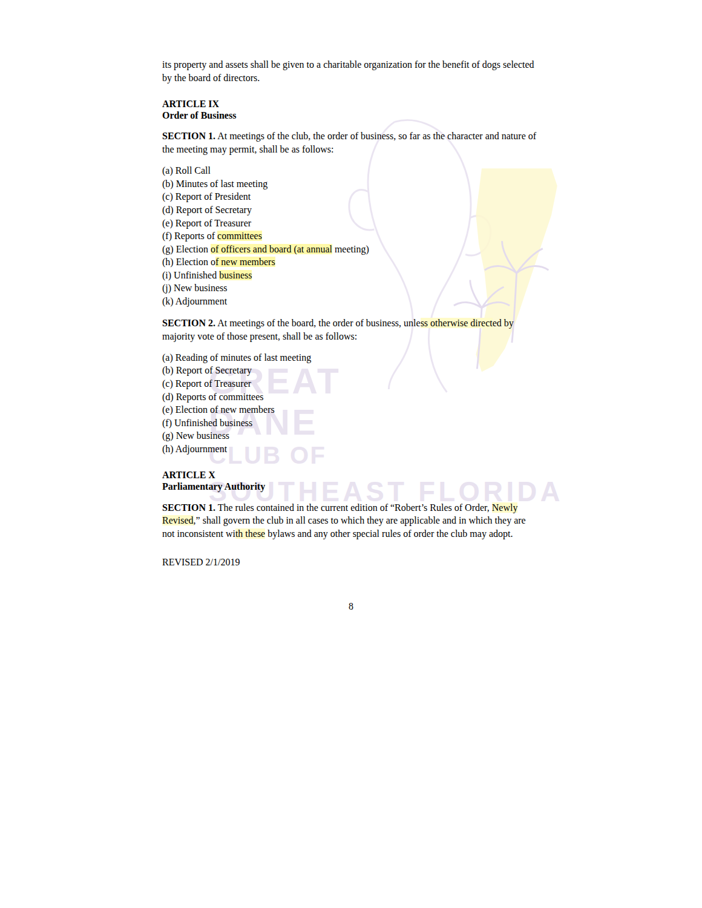GREAT
DANE
CLUB OF
SOUTHEAST FLORIDA
its property and assets shall be given to a charitable organization for the benefit of dogs selected by the board of directors.
ARTICLE IXOrder of Business
SECTION 1. At meetings of the club, the order of business, so far as the character and nature of the meeting may permit, shall be as follows:
(a) Roll Call
(b) Minutes of last meeting
(c) Report of President
(d) Report of Secretary
(e) Report of Treasurer
(f) Reports of committees
(g) Election of officers and board (at annual meeting)
(h) Election of new members
(i) Unfinished business
(j) New business
(k) Adjournment
SECTION 2. At meetings of the board, the order of business, unless otherwise directed by majority vote of those present, shall be as follows:
(a) Reading of minutes of last meeting
(b) Report of Secretary
(c) Report of Treasurer
(d) Reports of committees
(e) Election of new members
(f) Unfinished business
(g) New business
(h) Adjournment
ARTICLE XParliamentary Authority
SECTION 1. The rules contained in the current edition of “Robert’s Rules of Order, Newly Revised,” shall govern the club in all cases to which they are applicable and in which they are not inconsistent with these bylaws and any other special rules of order the club may adopt.
REVISED 2/1/2019
8